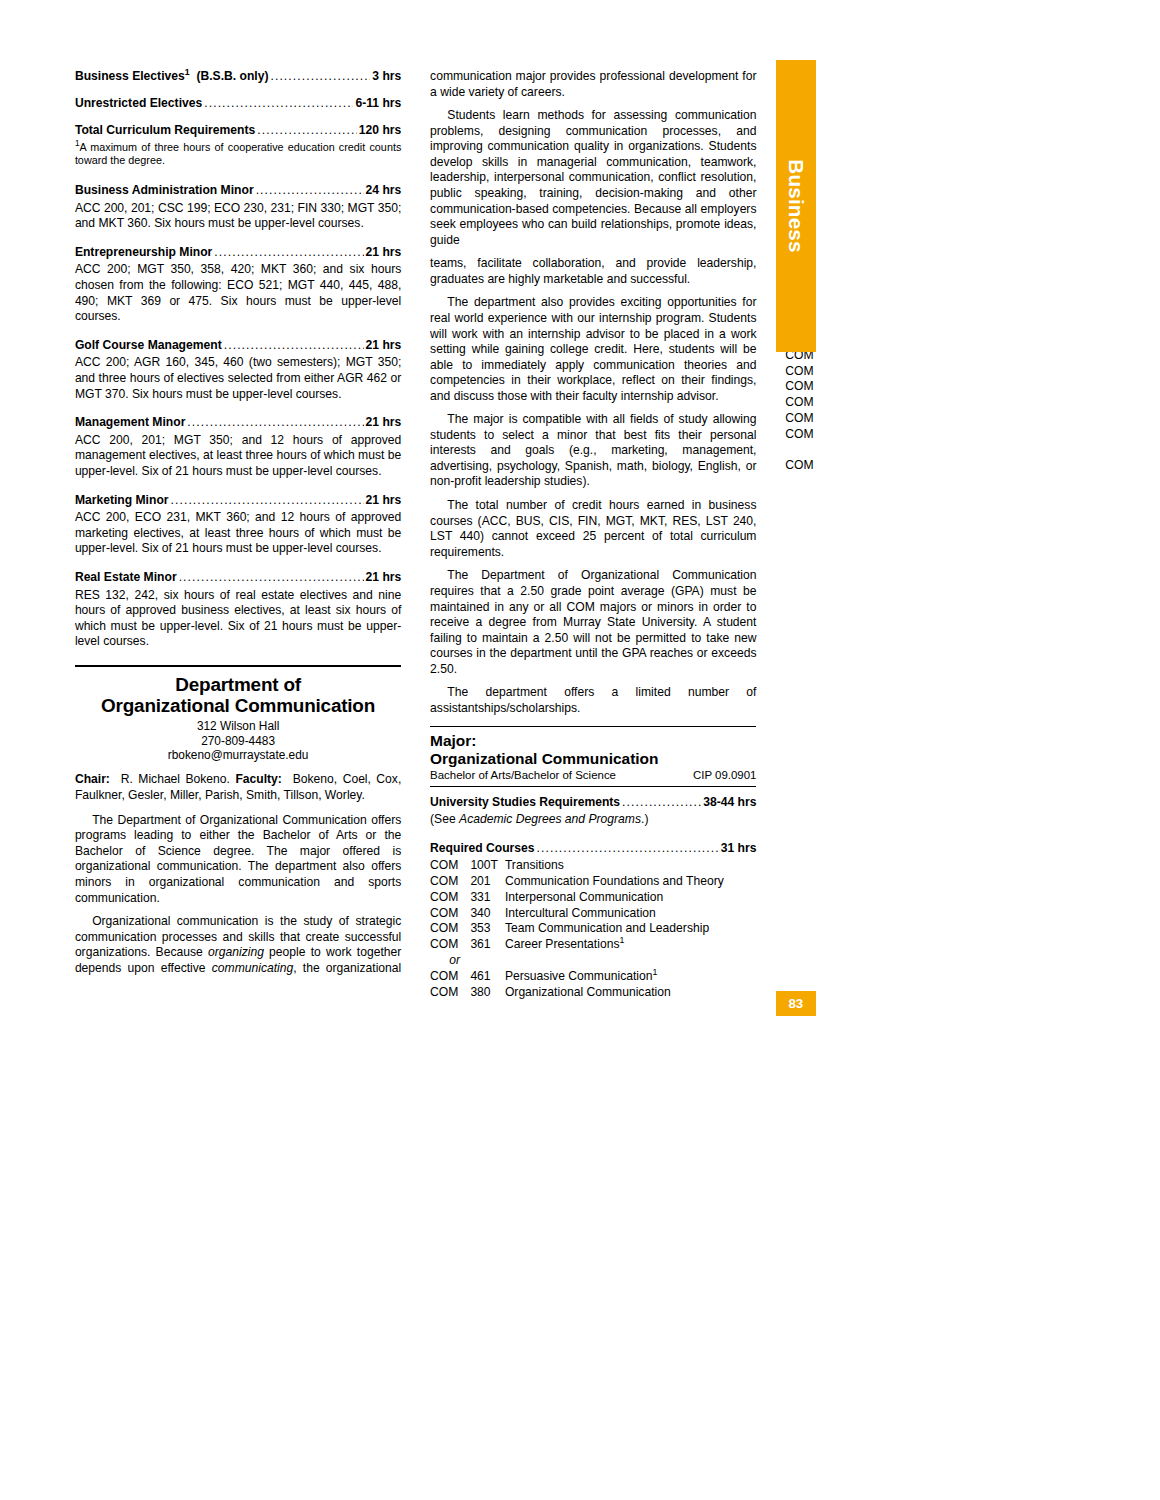Business
83
Business Electives1 (B.S.B. only) .......................................................... 3 hrs
Unrestricted Electives ...................................................... 6-11 hrs
Total Curriculum Requirements ........................................ 120 hrs
1 A maximum of three hours of cooperative education credit counts toward the degree.
Business Administration Minor .......................................... 24 hrs
ACC 200, 201; CSC 199; ECO 230, 231; FIN 330; MGT 350; and MKT 360. Six hours must be upper-level courses.
Entrepreneurship Minor ..................................................... 21 hrs
ACC 200; MGT 350, 358, 420; MKT 360; and six hours chosen from the following: ECO 521; MGT 440, 445, 488, 490; MKT 369 or 475. Six hours must be upper-level courses.
Golf Course Management ................................................... 21 hrs
ACC 200; AGR 160, 345, 460 (two semesters); MGT 350; and three hours of electives selected from either AGR 462 or MGT 370. Six hours must be upper-level courses.
Management Minor ........................................................... 21 hrs
ACC 200, 201; MGT 350; and 12 hours of approved management electives, at least three hours of which must be upper-level. Six of 21 hours must be upper-level courses.
Marketing Minor .............................................................. 21 hrs
ACC 200, ECO 231, MKT 360; and 12 hours of approved marketing electives, at least three hours of which must be upper-level. Six of 21 hours must be upper-level courses.
Real Estate Minor ............................................................. 21 hrs
RES 132, 242, six hours of real estate electives and nine hours of approved business electives, at least six hours of which must be upper-level. Six of 21 hours must be upper-level courses.
Department of
Organizational Communication
312 Wilson Hall
270-809-4483
rbokeno@murraystate.edu
Chair: R. Michael Bokeno. Faculty: Bokeno, Coel, Cox, Faulkner, Gesler, Miller, Parish, Smith, Tillson, Worley.
The Department of Organizational Communication offers programs leading to either the Bachelor of Arts or the Bachelor of Science degree. The major offered is organizational communication. The department also offers minors in organizational communication and sports communication.
Organizational communication is the study of strategic communication processes and skills that create successful organizations. Because organizing people to work together depends upon effective communicating, the organizational communication major provides professional development for a wide variety of careers.
Students learn methods for assessing communication problems, designing communication processes, and improving communication quality in organizations. Students develop skills in managerial communication, teamwork, leadership, interpersonal communication, conflict resolution, public speaking, training, decision-making and other communication-based competencies. Because all employers seek employees who can build relationships, promote ideas, guide
teams, facilitate collaboration, and provide leadership, graduates are highly marketable and successful.
The department also provides exciting opportunities for real world experience with our internship program. Students will work with an internship advisor to be placed in a work setting while gaining college credit. Here, students will be able to immediately apply communication theories and competencies in their workplace, reflect on their findings, and discuss those with their faculty internship advisor.
The major is compatible with all fields of study allowing students to select a minor that best fits their personal interests and goals (e.g., marketing, management, advertising, psychology, Spanish, math, biology, English, or non-profit leadership studies).
The total number of credit hours earned in business courses (ACC, BUS, CIS, FIN, MGT, MKT, RES, LST 240, LST 440) cannot exceed 25 percent of total curriculum requirements.
The Department of Organizational Communication requires that a 2.50 grade point average (GPA) must be maintained in any or all COM majors or minors in order to receive a degree from Murray State University. A student failing to maintain a 2.50 will not be permitted to take new courses in the department until the GPA reaches or exceeds 2.50.
The department offers a limited number of assistantships/scholarships.
Major:
Organizational Communication
Bachelor of Arts/Bachelor of Science CIP 09.0901
University Studies Requirements .................................... 38-44 hrs
(See Academic Degrees and Programs.)
Required Courses ............................................................. 31 hrs
COM 100T Transitions
COM 201 Communication Foundations and Theory
COM 331 Interpersonal Communication
COM 340 Intercultural Communication
COM 353 Team Communication and Leadership
COM 361 Career Presentations1
or
COM 461 Persuasive Communication1
COM 380 Organizational Communication
COM 384 Communication Skills for Professionals
COM 390 Communication Research
COM 580 Advanced Organizational Communication
COM 595 Senior Seminar in Organizational Communication
Required Electives2 ............................................................. 9 hrs
Choose from the following:
COM 215 Introduction to Sports Communication
COM 260 Communication Ethics
COM 315 Coaching as Communication
COM 345 Diversity, Communication, and the Workplace
COM 361 Career Presentations1
COM 367 Communication and Critical Thought
COM 386 Corporate Communication
COM 401 Contemporary Issues in Communication
COM 422 Communication and Technology
COM 439 Conflict and Communication
COM 461 Persuasive Communication1
COM 488 Cooperative Education/Internship
COM 489 Cooperative Education/Internship
COM 510 Internship
COM 530 Seminar in Interpersonal Communication
COM 553 Advanced Team Communication and Leadership
COM 577 Organizational Learning and Dialogue